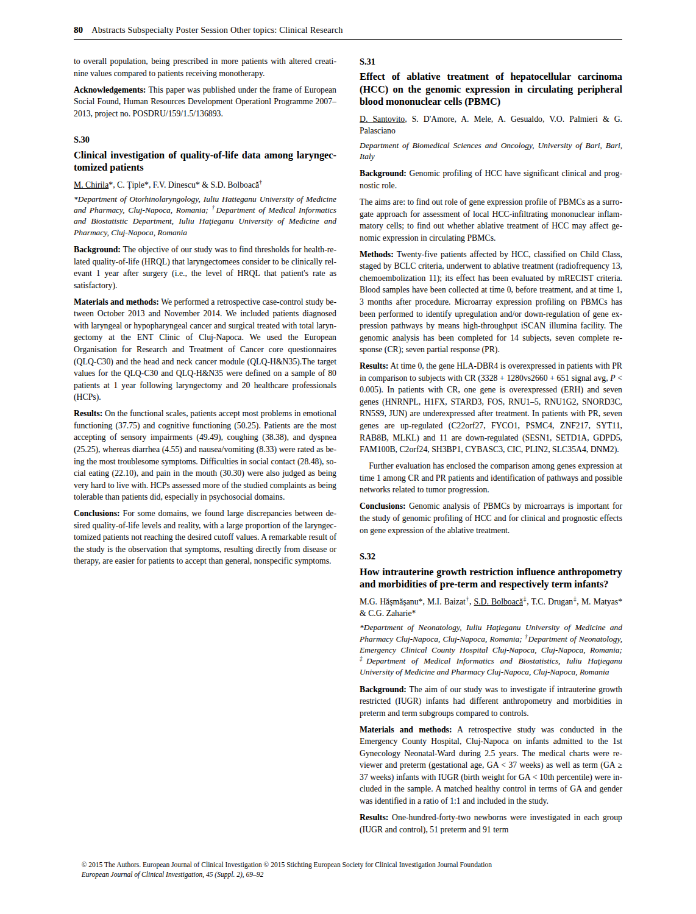80 Abstracts Subspecialty Poster Session Other topics: Clinical Research
to overall population, being prescribed in more patients with altered creatinine values compared to patients receiving monotherapy.
Acknowledgements: This paper was published under the frame of European Social Found, Human Resources Development Operationl Programme 2007–2013, project no. POSDRU/159/1.5/136893.
S.30
Clinical investigation of quality-of-life data among laryngectomized patients
M. Chirila*, C. Ţiple*, F.V. Dinescu* & S.D. Bolboacă†
*Department of Otorhinolaryngology, Iuliu Hatieganu University of Medicine and Pharmacy, Cluj-Napoca, Romania; †Department of Medical Informatics and Biostatistic Department, Iuliu Haţieganu University of Medicine and Pharmacy, Cluj-Napoca, Romania
Background: The objective of our study was to find thresholds for health-related quality-of-life (HRQL) that laryngectomees consider to be clinically relevant 1 year after surgery (i.e., the level of HRQL that patient's rate as satisfactory).
Materials and methods: We performed a retrospective case-control study between October 2013 and November 2014. We included patients diagnosed with laryngeal or hypopharyngeal cancer and surgical treated with total laryngectomy at the ENT Clinic of Cluj-Napoca. We used the European Organisation for Research and Treatment of Cancer core questionnaires (QLQ-C30) and the head and neck cancer module (QLQ-H&N35).The target values for the QLQ-C30 and QLQ-H&N35 were defined on a sample of 80 patients at 1 year following laryngectomy and 20 healthcare professionals (HCPs).
Results: On the functional scales, patients accept most problems in emotional functioning (37.75) and cognitive functioning (50.25). Patients are the most accepting of sensory impairments (49.49), coughing (38.38), and dyspnea (25.25), whereas diarrhea (4.55) and nausea/vomiting (8.33) were rated as being the most troublesome symptoms. Difficulties in social contact (28.48), social eating (22.10), and pain in the mouth (30.30) were also judged as being very hard to live with. HCPs assessed more of the studied complaints as being tolerable than patients did, especially in psychosocial domains.
Conclusions: For some domains, we found large discrepancies between desired quality-of-life levels and reality, with a large proportion of the laryngectomized patients not reaching the desired cutoff values. A remarkable result of the study is the observation that symptoms, resulting directly from disease or therapy, are easier for patients to accept than general, nonspecific symptoms.
S.31
Effect of ablative treatment of hepatocellular carcinoma (HCC) on the genomic expression in circulating peripheral blood mononuclear cells (PBMC)
D. Santovito, S. D'Amore, A. Mele, A. Gesualdo, V.O. Palmieri & G. Palasciano
Department of Biomedical Sciences and Oncology, University of Bari, Bari, Italy
Background: Genomic profiling of HCC have significant clinical and prognostic role.
The aims are: to find out role of gene expression profile of PBMCs as a surrogate approach for assessment of local HCC-infiltrating mononuclear inflammatory cells; to find out whether ablative treatment of HCC may affect genomic expression in circulating PBMCs.
Methods: Twenty-five patients affected by HCC, classified on Child Class, staged by BCLC criteria, underwent to ablative treatment (radiofrequency 13, chemoembolization 11); its effect has been evaluated by mRECIST criteria. Blood samples have been collected at time 0, before treatment, and at time 1, 3 months after procedure. Microarray expression profiling on PBMCs has been performed to identify upregulation and/or down-regulation of gene expression pathways by means high-throughput iSCAN illumina facility. The genomic analysis has been completed for 14 subjects, seven complete response (CR); seven partial response (PR).
Results: At time 0, the gene HLA-DBR4 is overexpressed in patients with PR in comparison to subjects with CR (3328 + 1280vs2660 + 651 signal avg, P < 0.005). In patients with CR, one gene is overexpressed (ERH) and seven genes (HNRNPL, H1FX, STARD3, FOS, RNU1–5, RNU1G2, SNORD3C, RN5S9, JUN) are underexpressed after treatment. In patients with PR, seven genes are up-regulated (C22orf27, FYCO1, PSMC4, ZNF217, SYT11, RAB8B, MLKL) and 11 are down-regulated (SESN1, SETD1A, GDPD5, FAM100B, C2orf24, SH3BP1, CYBASC3, CIC, PLIN2, SLC35A4, DNM2).
Further evaluation has enclosed the comparison among genes expression at time 1 among CR and PR patients and identification of pathways and possible networks related to tumor progression.
Conclusions: Genomic analysis of PBMCs by microarrays is important for the study of genomic profiling of HCC and for clinical and prognostic effects on gene expression of the ablative treatment.
S.32
How intrauterine growth restriction influence anthropometry and morbidities of pre-term and respectively term infants?
M.G. Hăşmăşanu*, M.I. Baizat†, S.D. Bolboacă‡, T.C. Drugan‡, M. Matyas* & C.G. Zaharie*
*Department of Neonatology, Iuliu Haţieganu University of Medicine and Pharmacy Cluj-Napoca, Cluj-Napoca, Romania; †Department of Neonatology, Emergency Clinical County Hospital Cluj-Napoca, Cluj-Napoca, Romania; ‡Department of Medical Informatics and Biostatistics, Iuliu Haţieganu University of Medicine and Pharmacy Cluj-Napoca, Cluj-Napoca, Romania
Background: The aim of our study was to investigate if intrauterine growth restricted (IUGR) infants had different anthropometry and morbidities in preterm and term subgroups compared to controls.
Materials and methods: A retrospective study was conducted in the Emergency County Hospital, Cluj-Napoca on infants admitted to the 1st Gynecology Neonatal-Ward during 2.5 years. The medical charts were reviewer and preterm (gestational age, GA < 37 weeks) as well as term (GA ≥ 37 weeks) infants with IUGR (birth weight for GA < 10th percentile) were included in the sample. A matched healthy control in terms of GA and gender was identified in a ratio of 1:1 and included in the study.
Results: One-hundred-forty-two newborns were investigated in each group (IUGR and control), 51 preterm and 91 term
© 2015 The Authors. European Journal of Clinical Investigation © 2015 Stichting European Society for Clinical Investigation Journal Foundation
European Journal of Clinical Investigation, 45 (Suppl. 2), 69–92